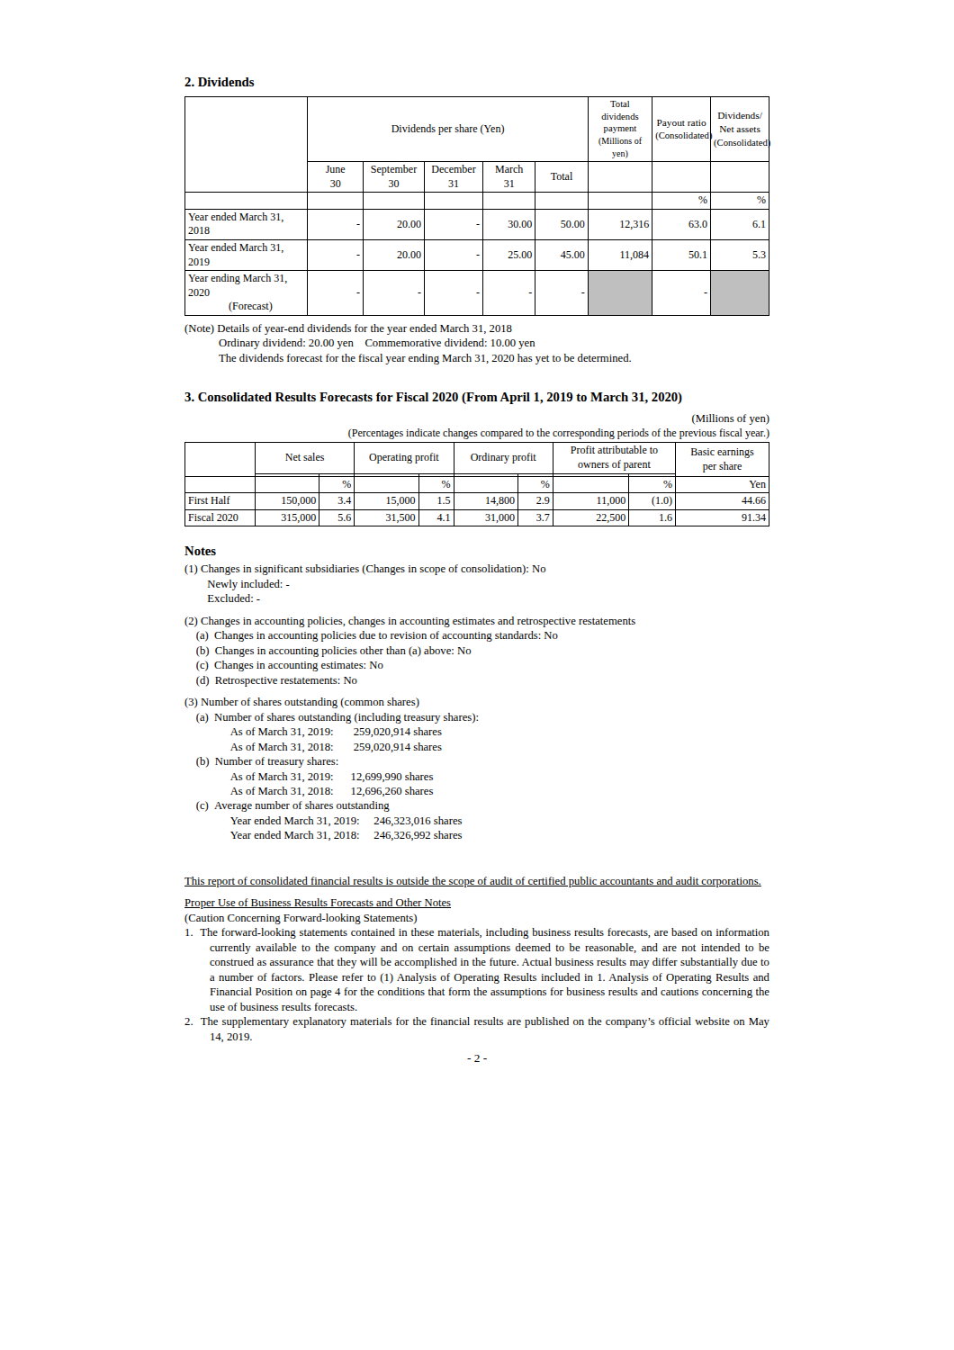2. Dividends
| | Dividends per share (Yen) | Total dividends payment (Millions of yen) | Payout ratio (Consolidated) | Dividends/ Net assets (Consolidated) |
| June 30 | September 30 | December 31 | March 31 | Total | | | |
| | | | | | | | % | % |
| Year ended March 31, 2018 | - | 20.00 | - | 30.00 | 50.00 | 12,316 | 63.0 | 6.1 |
| Year ended March 31, 2019 | - | 20.00 | - | 25.00 | 45.00 | 11,084 | 50.1 | 5.3 |
| Year ending March 31, 2020 (Forecast) | - | - | - | - | - | | - | |
(Note) Details of year-end dividends for the year ended March 31, 2018
Ordinary dividend: 20.00 yen Commemorative dividend: 10.00 yen
The dividends forecast for the fiscal year ending March 31, 2020 has yet to be determined.
3. Consolidated Results Forecasts for Fiscal 2020 (From April 1, 2019 to March 31, 2020)
(Millions of yen)
(Percentages indicate changes compared to the corresponding periods of the previous fiscal year.)
| | Net sales | Operating profit | Ordinary profit | Profit attributable to owners of parent | Basic earnings per share |
| | | % | | % | | % | | % | Yen |
| First Half | 150,000 | 3.4 | 15,000 | 1.5 | 14,800 | 2.9 | 11,000 | (1.0) | 44.66 |
| Fiscal 2020 | 315,000 | 5.6 | 31,500 | 4.1 | 31,000 | 3.7 | 22,500 | 1.6 | 91.34 |
Notes
(1) Changes in significant subsidiaries (Changes in scope of consolidation): No
Newly included: -
Excluded: -
(2) Changes in accounting policies, changes in accounting estimates and retrospective restatements
(a) Changes in accounting policies due to revision of accounting standards: No
(b) Changes in accounting policies other than (a) above: No
(c) Changes in accounting estimates: No
(d) Retrospective restatements: No
(3) Number of shares outstanding (common shares)
(a) Number of shares outstanding (including treasury shares):
As of March 31, 2019: 259,020,914 shares
As of March 31, 2018: 259,020,914 shares
(b) Number of treasury shares:
As of March 31, 2019: 12,699,990 shares
As of March 31, 2018: 12,696,260 shares
(c) Average number of shares outstanding
Year ended March 31, 2019: 246,323,016 shares
Year ended March 31, 2018: 246,326,992 shares
This report of consolidated financial results is outside the scope of audit of certified public accountants and audit corporations.
Proper Use of Business Results Forecasts and Other Notes
(Caution Concerning Forward-looking Statements)
1. The forward-looking statements contained in these materials, including business results forecasts, are based on information currently available to the company and on certain assumptions deemed to be reasonable, and are not intended to be construed as assurance that they will be accomplished in the future. Actual business results may differ substantially due to a number of factors. Please refer to (1) Analysis of Operating Results included in 1. Analysis of Operating Results and Financial Position on page 4 for the conditions that form the assumptions for business results and cautions concerning the use of business results forecasts.
2. The supplementary explanatory materials for the financial results are published on the company’s official website on May 14, 2019.
- 2 -